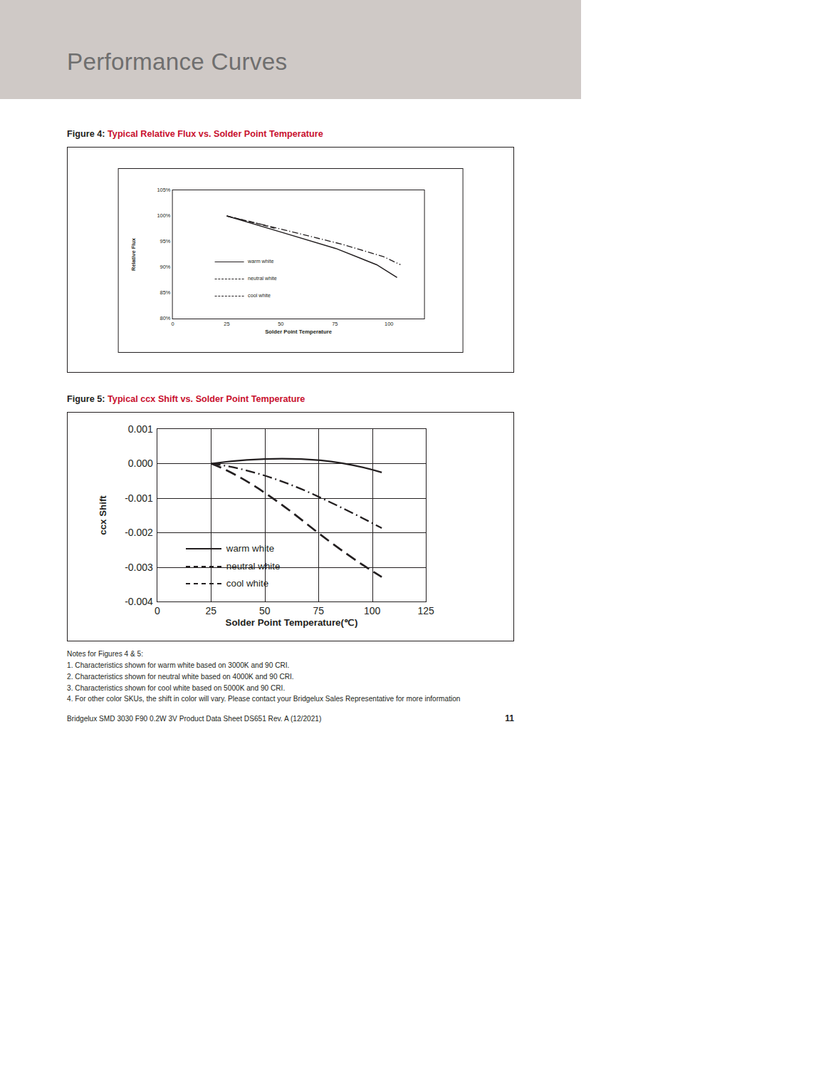Performance Curves
Figure 4: Typical Relative Flux vs. Solder Point Temperature
Relative Flux
105%
100%
95%
90%
85%
80%
0
25
50
75
100
Solder Point Temperature
warm white
neutral white
cool white
Figure 5: Typical ccx Shift vs. Solder Point Temperature
ccx Shift
0.001
0.000
-0.001
-0.002
-0.003
-0.004
0
25
50
75
100
125
Solder Point Temperature(℃)
warm white
neutral white
cool white
Notes for Figures 4 & 5:
1. Characteristics shown for warm white based on 3000K and 90 CRI.
2. Characteristics shown for neutral white based on 4000K and 90 CRI.
3. Characteristics shown for cool white based on 5000K and 90 CRI.
4. For other color SKUs, the shift in color will vary. Please contact your Bridgelux Sales Representative for more information
Bridgelux SMD 3030 F90 0.2W 3V Product Data Sheet DS651 Rev. A (12/2021)
11